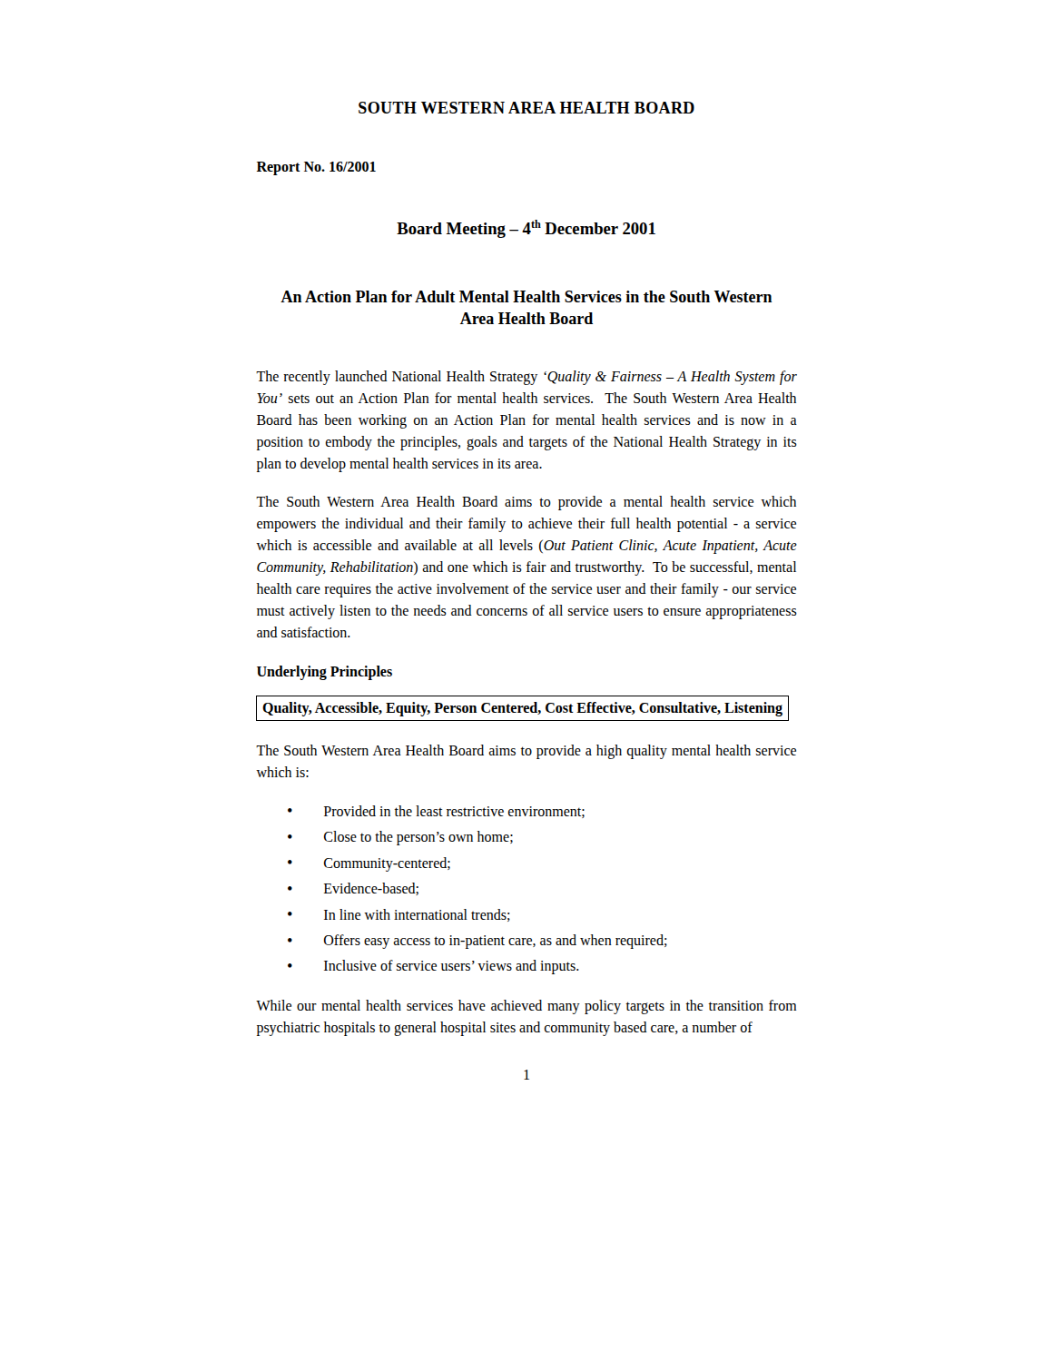SOUTH WESTERN AREA HEALTH BOARD
Report No. 16/2001
Board Meeting – 4th December 2001
An Action Plan for Adult Mental Health Services in the South Western
Area Health Board
The recently launched National Health Strategy ‘Quality & Fairness – A Health System for You’ sets out an Action Plan for mental health services. The South Western Area Health Board has been working on an Action Plan for mental health services and is now in a position to embody the principles, goals and targets of the National Health Strategy in its plan to develop mental health services in its area.
The South Western Area Health Board aims to provide a mental health service which empowers the individual and their family to achieve their full health potential - a service which is accessible and available at all levels (Out Patient Clinic, Acute Inpatient, Acute Community, Rehabilitation) and one which is fair and trustworthy. To be successful, mental health care requires the active involvement of the service user and their family - our service must actively listen to the needs and concerns of all service users to ensure appropriateness and satisfaction.
Underlying Principles
Quality, Accessible, Equity, Person Centered, Cost Effective, Consultative, Listening
The South Western Area Health Board aims to provide a high quality mental health service which is:
Provided in the least restrictive environment;
Close to the person’s own home;
Community-centered;
Evidence-based;
In line with international trends;
Offers easy access to in-patient care, as and when required;
Inclusive of service users’ views and inputs.
While our mental health services have achieved many policy targets in the transition from psychiatric hospitals to general hospital sites and community based care, a number of
1